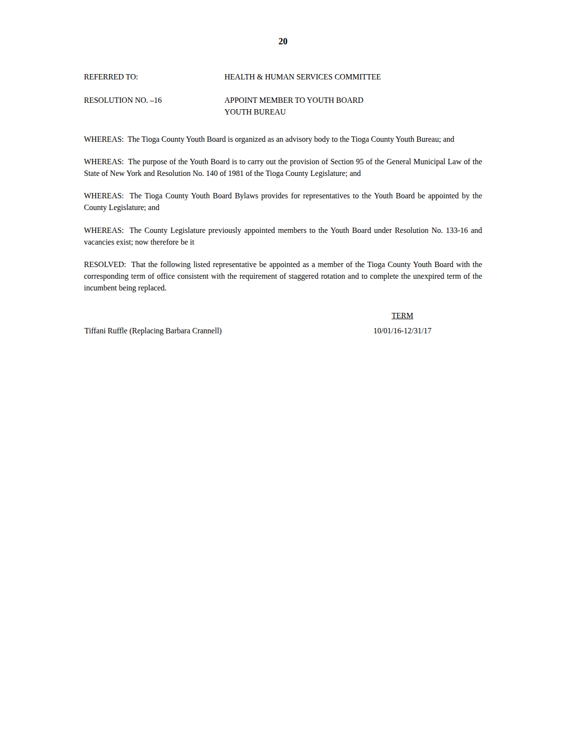20
Referred to:
Health & Human Services Committee
Resolution No. –16
Appoint Member to Youth Board
Youth Bureau
Whereas: The Tioga County Youth Board is organized as an advisory body to the Tioga County Youth Bureau; and
Whereas: The purpose of the Youth Board is to carry out the provision of Section 95 of the General Municipal Law of the State of New York and Resolution No. 140 of 1981 of the Tioga County Legislature; and
Whereas: The Tioga County Youth Board Bylaws provides for representatives to the Youth Board be appointed by the County Legislature; and
Whereas: The County Legislature previously appointed members to the Youth Board under Resolution No. 133-16 and vacancies exist; now therefore be it
Resolved: That the following listed representative be appointed as a member of the Tioga County Youth Board with the corresponding term of office consistent with the requirement of staggered rotation and to complete the unexpired term of the incumbent being replaced.
| | TERM |
| --- | --- |
| Tiffani Ruffle (Replacing Barbara Crannell) | 10/01/16-12/31/17 |